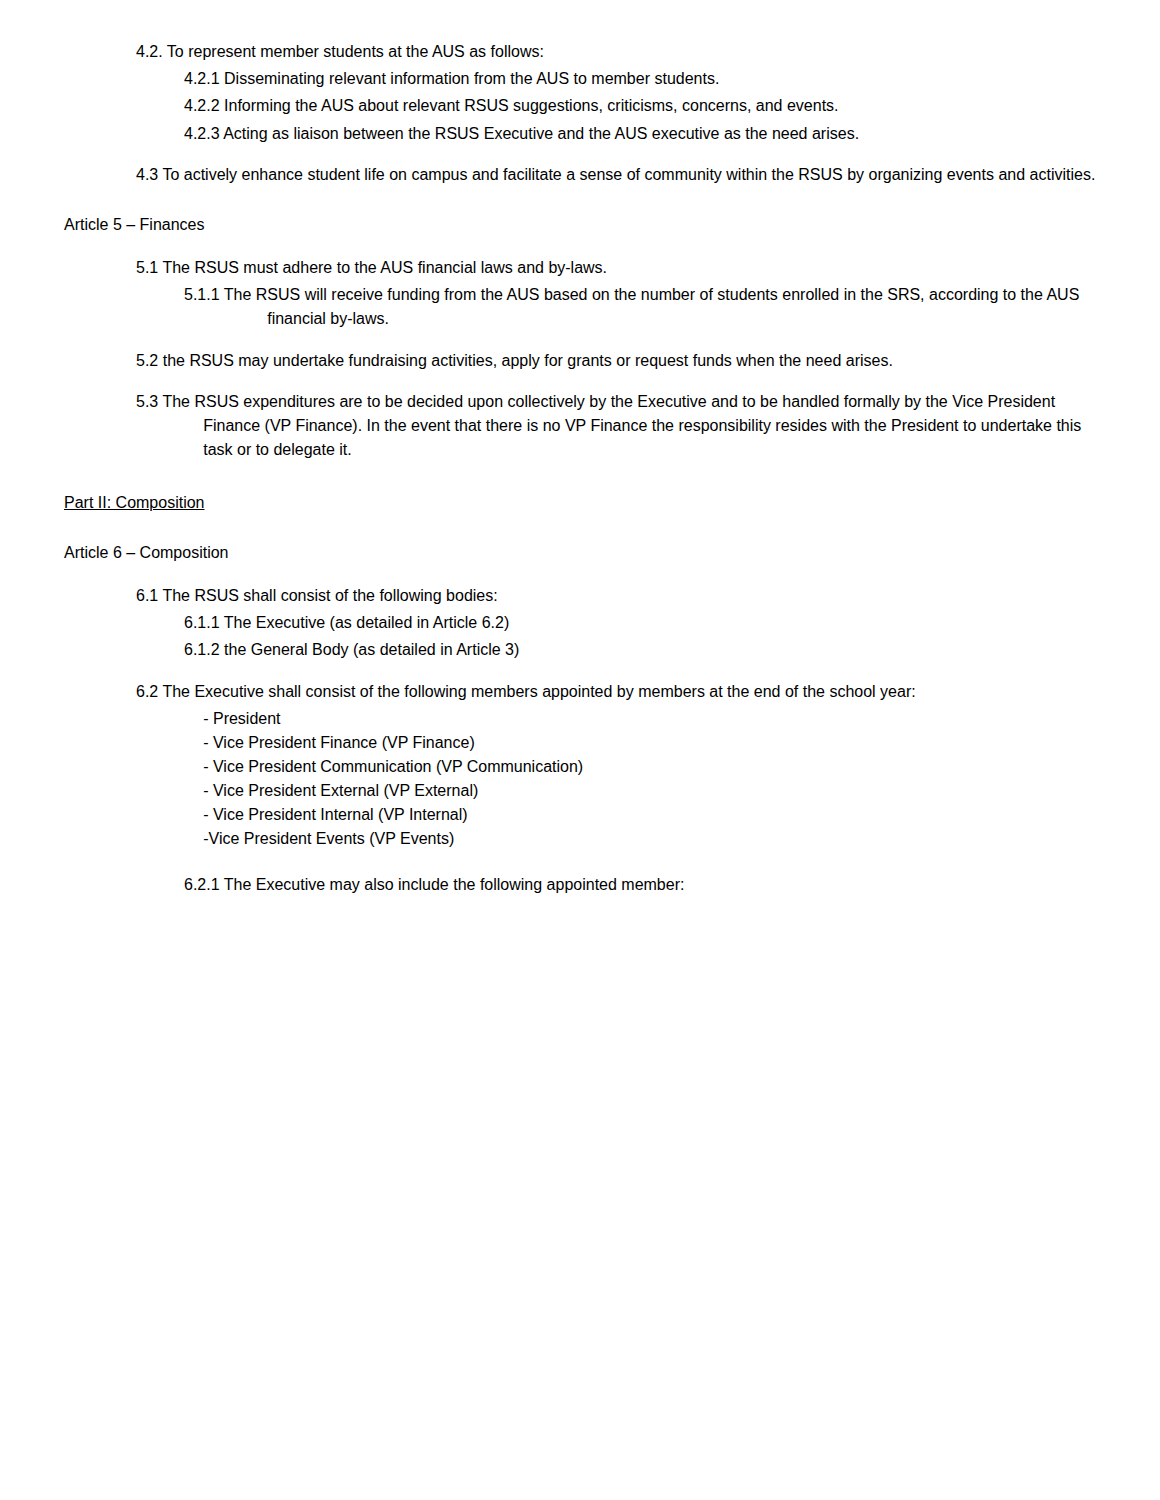4.2. To represent member students at the AUS as follows:
4.2.1 Disseminating relevant information from the AUS to member students.
4.2.2 Informing the AUS about relevant RSUS suggestions, criticisms, concerns, and events.
4.2.3 Acting as liaison between the RSUS Executive and the AUS executive as the need arises.
4.3 To actively enhance student life on campus and facilitate a sense of community within the RSUS by organizing events and activities.
Article 5 – Finances
5.1 The RSUS must adhere to the AUS financial laws and by-laws.
5.1.1 The RSUS will receive funding from the AUS based on the number of students enrolled in the SRS, according to the AUS financial by-laws.
5.2 the RSUS may undertake fundraising activities, apply for grants or request funds when the need arises.
5.3 The RSUS expenditures are to be decided upon collectively by the Executive and to be handled formally by the Vice President Finance (VP Finance). In the event that there is no VP Finance the responsibility resides with the President to undertake this task or to delegate it.
Part II: Composition
Article 6 – Composition
6.1 The RSUS shall consist of the following bodies:
6.1.1 The Executive (as detailed in Article 6.2)
6.1.2 the General Body (as detailed in Article 3)
6.2 The Executive shall consist of the following members appointed by members at the end of the school year:
- President
- Vice President Finance (VP Finance)
- Vice President Communication (VP Communication)
- Vice President External (VP External)
- Vice President Internal (VP Internal)
-Vice President Events (VP Events)
6.2.1 The Executive may also include the following appointed member: